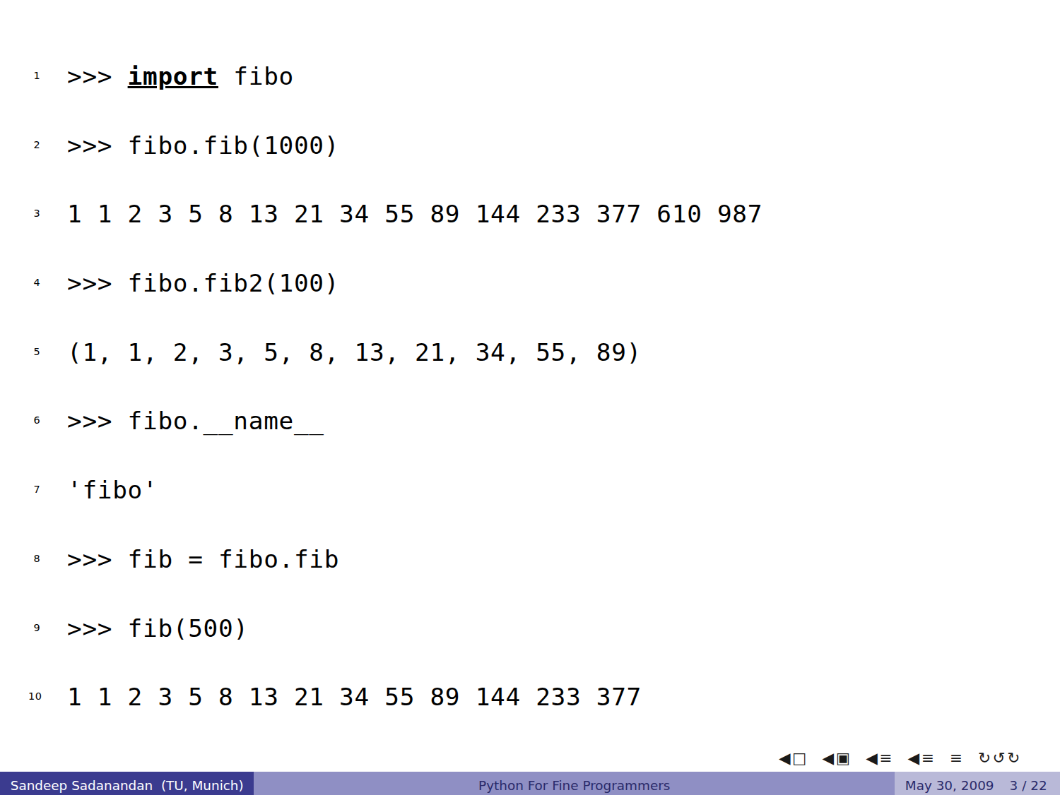>>> import fibo
>>> fibo.fib(1000)
1 1 2 3 5 8 13 21 34 55 89 144 233 377 610 987
>>> fibo.fib2(100)
(1, 1, 2, 3, 5, 8, 13, 21, 34, 55, 89)
>>> fibo.__name__
'fibo'
>>> fib = fibo.fib
>>> fib(500)
1 1 2 3 5 8 13 21 34 55 89 144 233 377
◀□ ◀▣ ◀≡ ◀≡ ≡ ↻↺↻
Sandeep Sadanandan (TU, Munich)
Python For Fine Programmers
May 30, 2009
3 / 22